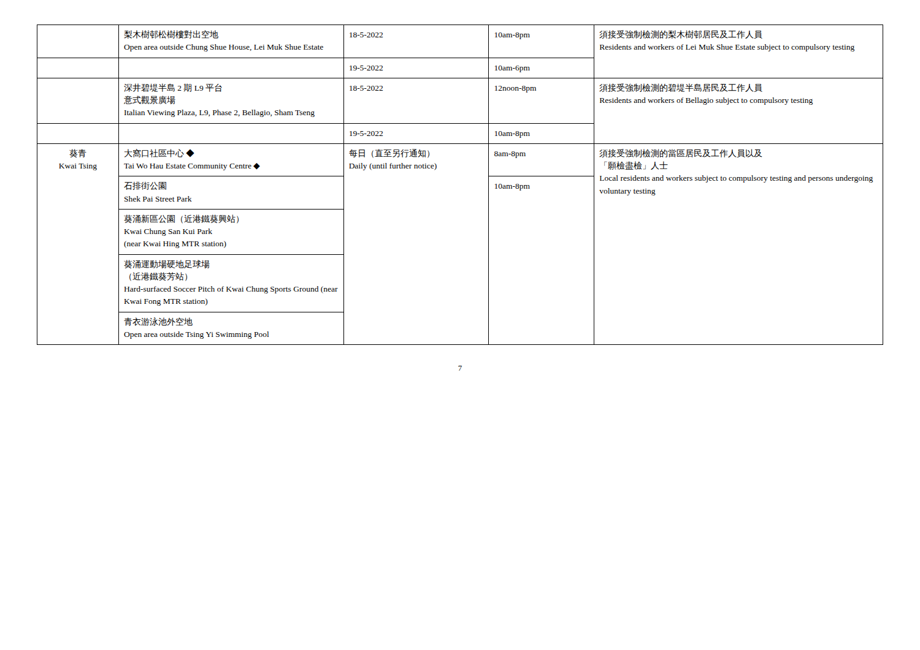| | 梨木樹邨松樹樓對出空地 Open area outside Chung Shue House, Lei Muk Shue Estate | 18-5-2022 | 10am-8pm | 須接受強制檢測的梨木樹邨居民及工作人員 Residents and workers of Lei Muk Shue Estate subject to compulsory testing |
| | | 19-5-2022 | 10am-6pm |
| | 深井碧堤半島 2 期 L9 平台 意式觀景廣場 Italian Viewing Plaza, L9, Phase 2, Bellagio, Sham Tseng | 18-5-2022 | 12noon-8pm | 須接受強制檢測的碧堤半島居民及工作人員 Residents and workers of Bellagio subject to compulsory testing |
| | | 19-5-2022 | 10am-8pm |
| 葵青 Kwai Tsing | 大窩口社區中心 ◆ Tai Wo Hau Estate Community Centre ◆ | 每日（直至另行通知） Daily (until further notice) | 8am-8pm | 須接受強制檢測的當區居民及工作人員以及 「願檢盡檢」人士 Local residents and workers subject to compulsory testing and persons undergoing voluntary testing |
| 石排街公園 Shek Pai Street Park | 10am-8pm |
| 葵涌新區公園（近港鐵葵興站） Kwai Chung San Kui Park (near Kwai Hing MTR station) |
| 葵涌運動場硬地足球場 （近港鐵葵芳站） Hard-surfaced Soccer Pitch of Kwai Chung Sports Ground (near Kwai Fong MTR station) |
| 青衣游泳池外空地 Open area outside Tsing Yi Swimming Pool |
7